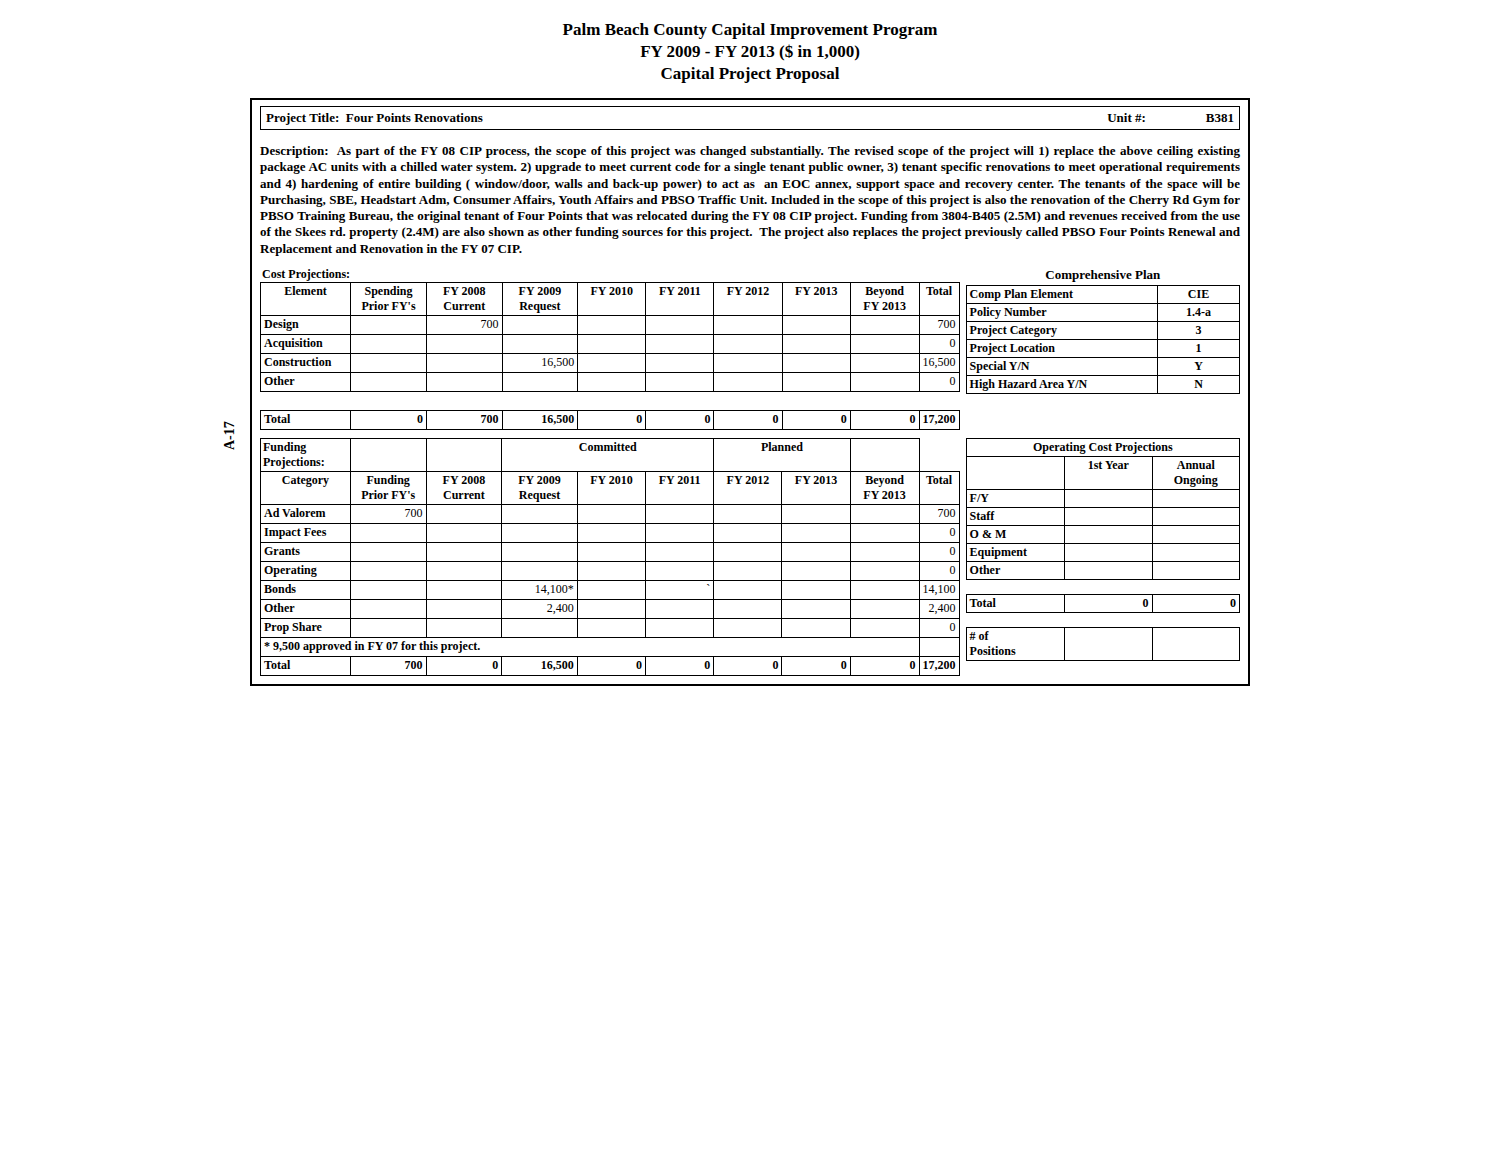Palm Beach County Capital Improvement Program
FY 2009 - FY 2013 ($ in 1,000)
Capital Project Proposal
A-17
Project Title: Four Points Renovations Unit #:B381
Description: As part of the FY 08 CIP process, the scope of this project was changed substantially. The revised scope of the project will 1) replace the above ceiling existing package AC units with a chilled water system. 2) upgrade to meet current code for a single tenant public owner, 3) tenant specific renovations to meet operational requirements and 4) hardening of entire building ( window/door, walls and back-up power) to act as an EOC annex, support space and recovery center. The tenants of the space will be Purchasing, SBE, Headstart Adm, Consumer Affairs, Youth Affairs and PBSO Traffic Unit. Included in the scope of this project is also the renovation of the Cherry Rd Gym for PBSO Training Bureau, the original tenant of Four Points that was relocated during the FY 08 CIP project. Funding from 3804-B405 (2.5M) and revenues received from the use of the Skees rd. property (2.4M) are also shown as other funding sources for this project. The project also replaces the project previously called PBSO Four Points Renewal and Replacement and Renovation in the FY 07 CIP.
| Cost Projections: / Element / Spending Prior FY's / FY 2008 Current / FY 2009 Request / FY 2010 / FY 2011 / FY 2012 / FY 2013 / Beyond FY 2013 / Total / / --- / --- / --- / --- / --- / --- / --- / --- / --- / --- / / Design / / 700 / / / / / / / 700 / / Acquisition / / / / / / / / / 0 / / Construction / / / 16,500 / / / / / / 16,500 / / Other / / / / / / / / / 0 / / Total / 0 / 700 / 16,500 / 0 / 0 / 0 / 0 / 0 / 17,200 / | Comprehensive Plan / Comp Plan Element / CIE / / Policy Number / 1.4-a / / Project Category / 3 / / Project Location / 1 / / Special Y/N / Y / / High Hazard Area Y/N / N / |
| / Funding Projections: / / / Committed / Planned / / / Category / Funding Prior FY's / FY 2008 Current / FY 2009 Request / FY 2010 / FY 2011 / FY 2012 / FY 2013 / Beyond FY 2013 / Total / / Ad Valorem / 700 / / / / / / / / 700 / / Impact Fees / / / / / / / / / 0 / / Grants / / / / / / / / / 0 / / Operating / / / / / / / / / 0 / / Bonds / / / 14,100* / / ` / / / / 14,100 / / Other / / / 2,400 / / / / / / 2,400 / / Prop Share / / / / / / / / / 0 / / * 9,500 approved in FY 07 for this project. / / / Total / 700 / 0 / 16,500 / 0 / 0 / 0 / 0 / 0 / 17,200 / | / Operating Cost Projections / / / 1st Year / Annual Ongoing / / F/Y / / / / Staff / / / / O & M / / / / Equipment / / / / Other / / / / Total / 0 / 0 / / # of Positions / / / |